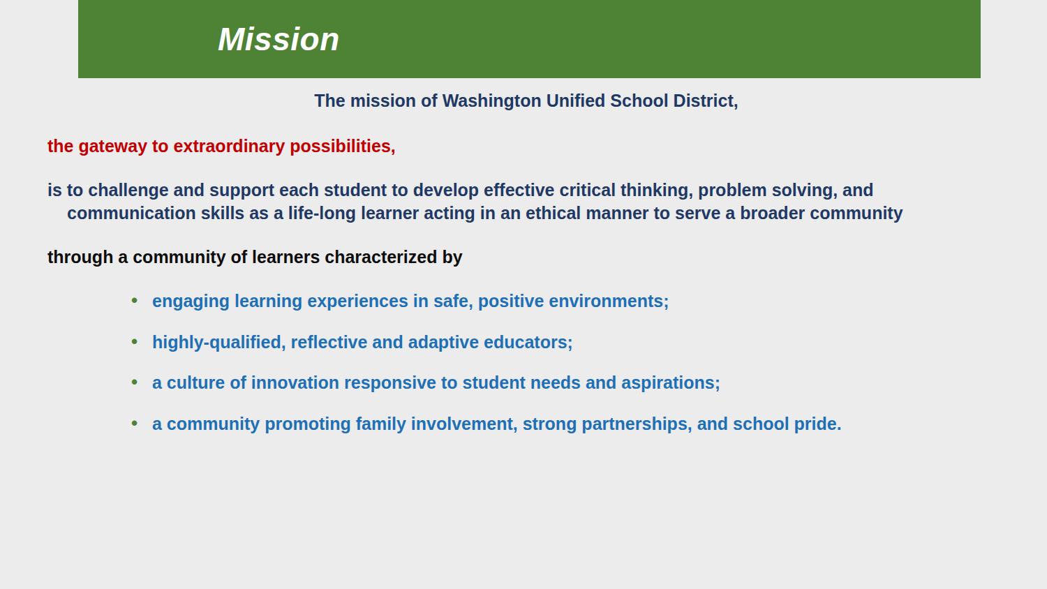Mission
The mission of Washington Unified School District,
the gateway to extraordinary possibilities,
is to challenge and support each student to develop effective critical thinking, problem solving, and communication skills as a life-long learner acting in an ethical manner to serve a broader community
through a community of learners characterized by
engaging learning experiences in safe, positive environments;
highly-qualified, reflective and adaptive educators;
a culture of innovation responsive to student needs and aspirations;
a community promoting family involvement, strong partnerships, and school pride.